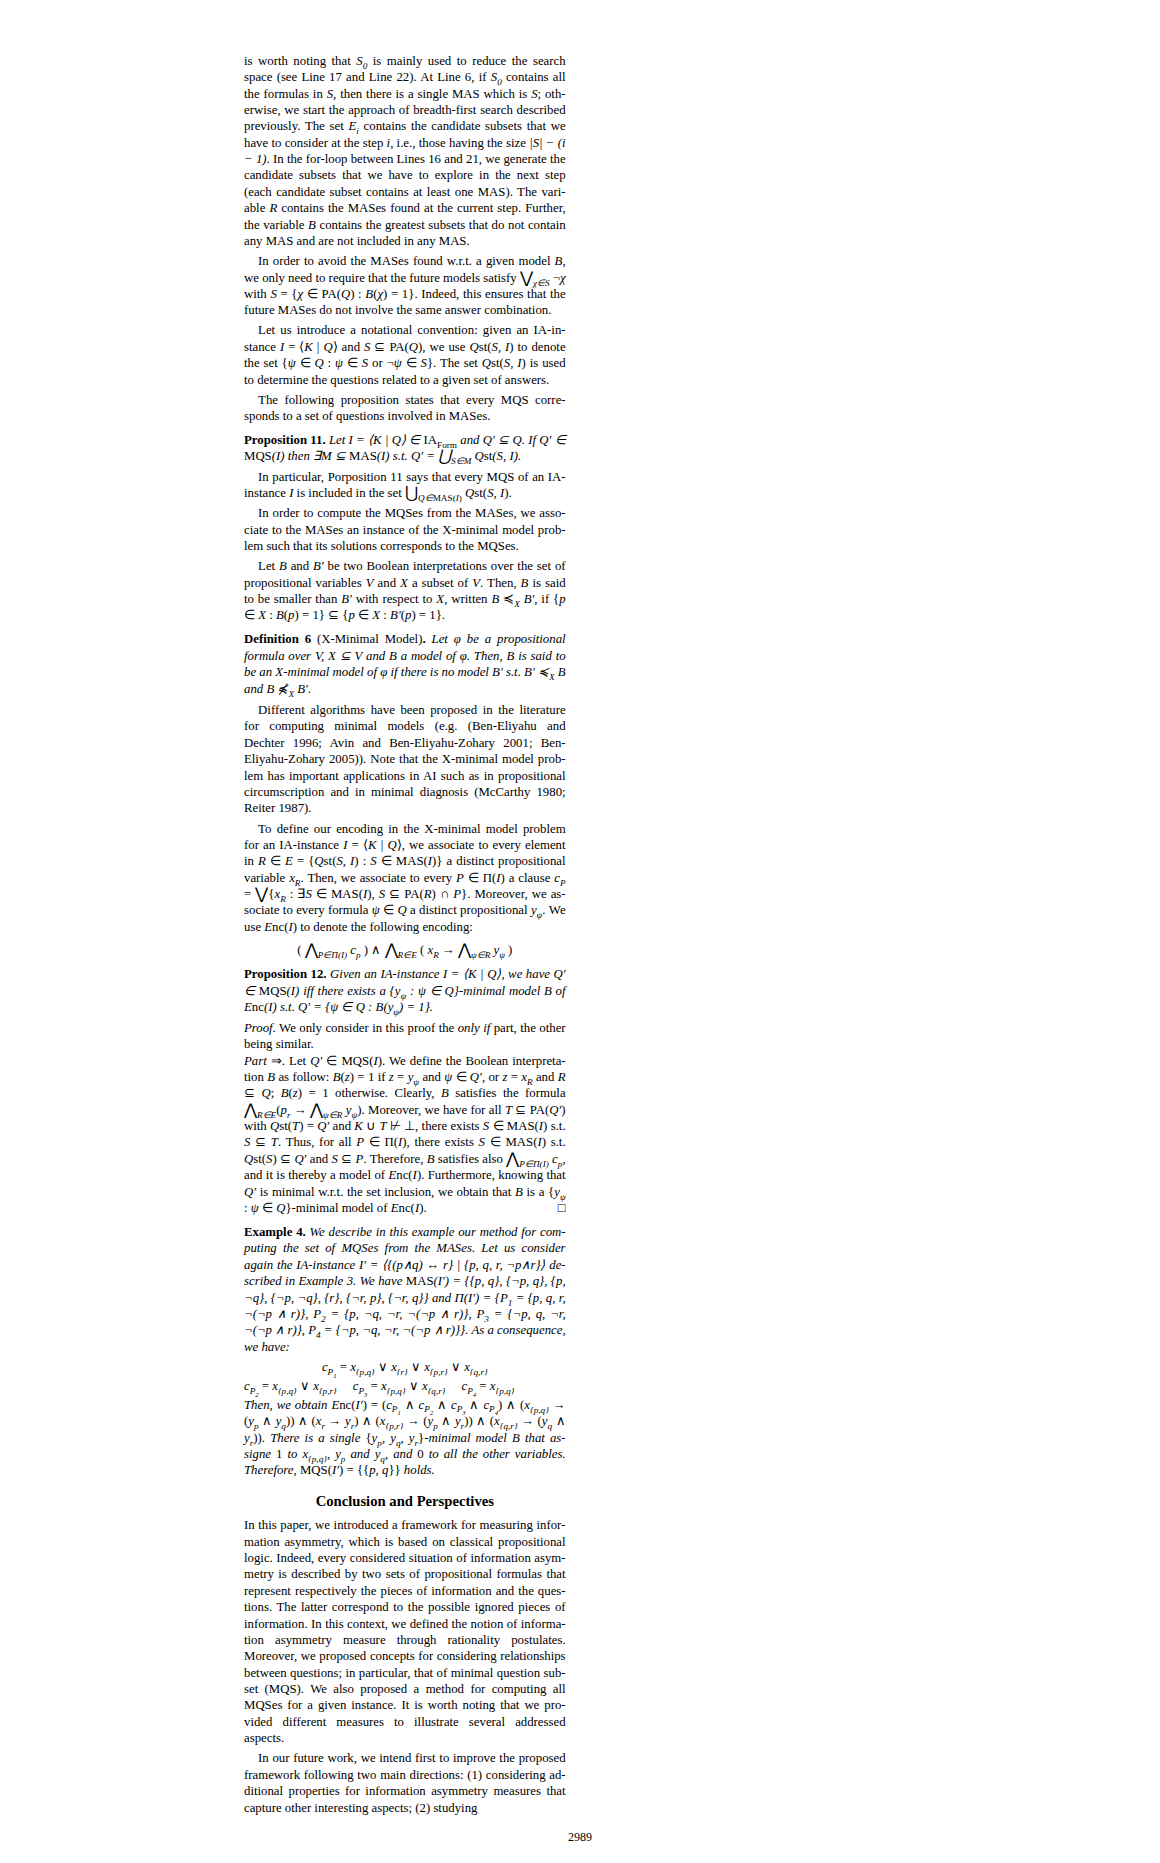is worth noting that S0 is mainly used to reduce the search space (see Line 17 and Line 22). At Line 6, if S0 contains all the formulas in S, then there is a single MAS which is S; otherwise, we start the approach of breadth-first search described previously. The set Ei contains the candidate subsets that we have to consider at the step i, i.e., those having the size |S| − (i − 1). In the for-loop between Lines 16 and 21, we generate the candidate subsets that we have to explore in the next step (each candidate subset contains at least one MAS). The variable R contains the MASes found at the current step. Further, the variable B contains the greatest subsets that do not contain any MAS and are not included in any MAS.
In order to avoid the MASes found w.r.t. a given model B, we only need to require that the future models satisfy ⋁χ∈S ¬χ with S = {χ ∈ PA(Q) : B(χ) = 1}. Indeed, this ensures that the future MASes do not involve the same answer combination.
Let us introduce a notational convention: given an IA-instance I = ⟨K | Q⟩ and S ⊆ PA(Q), we use Qst(S, I) to denote the set {ψ ∈ Q : ψ ∈ S or ¬ψ ∈ S}. The set Qst(S, I) is used to determine the questions related to a given set of answers.
The following proposition states that every MQS corresponds to a set of questions involved in MASes.
Proposition 11. Let I = ⟨K | Q⟩ ∈ IAForm and Q′ ⊆ Q. If Q′ ∈ MQS(I) then ∃M ⊆ MAS(I) s.t. Q′ = ⋃S∈M Qst(S, I).
In particular, Porposition 11 says that every MQS of an IA-instance I is included in the set ⋃Q∈MAS(I) Qst(S, I).
In order to compute the MQSes from the MASes, we associate to the MASes an instance of the X-minimal model problem such that its solutions corresponds to the MQSes.
Let B and B′ be two Boolean interpretations over the set of propositional variables V and X a subset of V. Then, B is said to be smaller than B′ with respect to X, written B ≼X B′, if {p ∈ X : B(p) = 1} ⊆ {p ∈ X : B′(p) = 1}.
Definition 6 (X-Minimal Model). Let φ be a propositional formula over V, X ⊆ V and B a model of φ. Then, B is said to be an X-minimal model of φ if there is no model B′ s.t. B′ ≼X B and B ⋠X B′.
Different algorithms have been proposed in the literature for computing minimal models (e.g. (Ben-Eliyahu and Dechter 1996; Avin and Ben-Eliyahu-Zohary 2001; Ben-Eliyahu-Zohary 2005)). Note that the X-minimal model problem has important applications in AI such as in propositional circumscription and in minimal diagnosis (McCarthy 1980; Reiter 1987).
To define our encoding in the X-minimal model problem for an IA-instance I = ⟨K | Q⟩, we associate to every element in R ∈ E = {Qst(S, I) : S ∈ MAS(I)} a distinct propositional variable xR. Then, we associate to every P ∈ Π(I) a clause cP = ⋁{xR : ∃S ∈ MAS(I), S ⊆ PA(R) ∩ P}. Moreover, we associate to every formula ψ ∈ Q a distinct propositional yψ. We use Enc(I) to denote the following encoding:
( ⋀P∈Π(I) cp ) ∧ ⋀R∈E ( xR → ⋀ψ∈R yψ )
Proposition 12. Given an IA-instance I = ⟨K | Q⟩, we have Q′ ∈ MQS(I) iff there exists a {yψ : ψ ∈ Q}-minimal model B of Enc(I) s.t. Q′ = {ψ ∈ Q : B(yψ) = 1}.
Proof. We only consider in this proof the only if part, the other being similar.
Part ⇒. Let Q′ ∈ MQS(I). We define the Boolean interpretation B as follow: B(z) = 1 if z = yψ and ψ ∈ Q′, or z = xR and R ⊆ Q; B(z) = 1 otherwise. Clearly, B satisfies the formula ⋀R∈E(pr → ⋀ψ∈R yψ). Moreover, we have for all T ⊆ PA(Q′) with Qst(T) = Q′ and K ∪ T ⊬ ⊥, there exists S ∈ MAS(I) s.t. S ⊆ T. Thus, for all P ∈ Π(I), there exists S ∈ MAS(I) s.t. Qst(S) ⊆ Q′ and S ⊆ P. Therefore, B satisfies also ⋀P∈Π(I) cp, and it is thereby a model of Enc(I). Furthermore, knowing that Q′ is minimal w.r.t. the set inclusion, we obtain that B is a {yψ : ψ ∈ Q}-minimal model of Enc(I). □
Example 4. We describe in this example our method for computing the set of MQSes from the MASes. Let us consider again the IA-instance I′ = ⟨{(p∧q) ↔ r} | {p, q, r, ¬p∧r}⟩ described in Example 3. We have MAS(I′) = {{p, q}, {¬p, q}, {p, ¬q}, {¬p, ¬q}, {r}, {¬r, p}, {¬r, q}} and Π(I′) = {P1 = {p, q, r, ¬(¬p ∧ r)}, P2 = {p, ¬q, ¬r, ¬(¬p ∧ r)}, P3 = {¬p, q, ¬r, ¬(¬p ∧ r)}, P4 = {¬p, ¬q, ¬r, ¬(¬p ∧ r)}}. As a consequence, we have:
cP1 = x{p,q} ∨ x{r} ∨ x{p,r} ∨ x{q,r}
cP2 = x{p,q} ∨ x{p,r} cP3 = x{p,q} ∨ x{q,r} cP4 = x{p,q}
Then, we obtain Enc(I′) = (cP1 ∧ cP2 ∧ cP3 ∧ cP4) ∧ (x{p,q} → (yp ∧ yq)) ∧ (xr → yr) ∧ (x{p,r} → (yp ∧ yr)) ∧ (x{q,r} → (yq ∧ yr)). There is a single {yp, yq, yr}-minimal model B that assigne 1 to x{p,q}, yp and yq, and 0 to all the other variables. Therefore, MQS(I′) = {{p, q}} holds.
Conclusion and Perspectives
In this paper, we introduced a framework for measuring information asymmetry, which is based on classical propositional logic. Indeed, every considered situation of information asymmetry is described by two sets of propositional formulas that represent respectively the pieces of information and the questions. The latter correspond to the possible ignored pieces of information. In this context, we defined the notion of information asymmetry measure through rationality postulates. Moreover, we proposed concepts for considering relationships between questions; in particular, that of minimal question subset (MQS). We also proposed a method for computing all MQSes for a given instance. It is worth noting that we provided different measures to illustrate several addressed aspects.
In our future work, we intend first to improve the proposed framework following two main directions: (1) considering additional properties for information asymmetry measures that capture other interesting aspects; (2) studying
2989